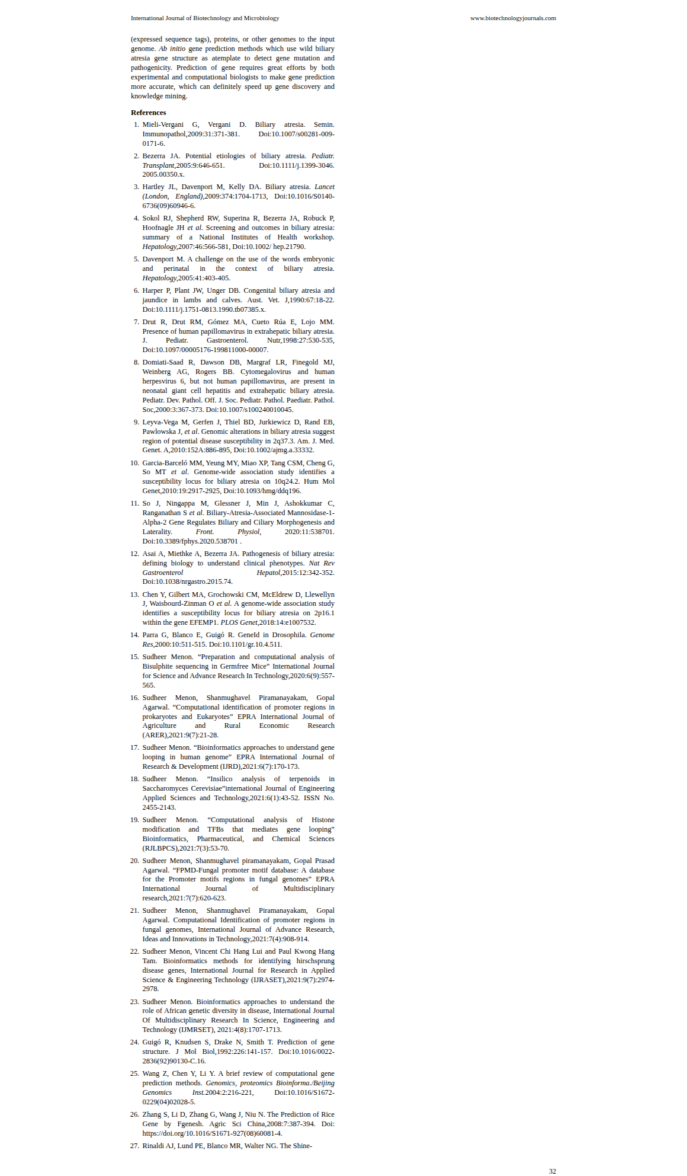International Journal of Biotechnology and Microbiology www.biotechnologyjournals.com
(expressed sequence tags), proteins, or other genomes to the input genome. Ab initio gene prediction methods which use wild biliary atresia gene structure as atemplate to detect gene mutation and pathogenicity. Prediction of gene requires great efforts by both experimental and computational biologists to make gene prediction more accurate, which can definitely speed up gene discovery and knowledge mining.
References
Mieli-Vergani G, Vergani D. Biliary atresia. Semin. Immunopathol,2009:31:371-381. Doi:10.1007/s00281-009-0171-6.
Bezerra JA. Potential etiologies of biliary atresia. Pediatr. Transplant, 2005:9:646-651. Doi:10.1111/j.1399-3046. 2005.00350.x.
Hartley JL, Davenport M, Kelly DA. Biliary atresia. Lancet (London, England), 2009:374:1704-1713, Doi:10.1016/S0140-6736(09)60946-6.
Sokol RJ, Shepherd RW, Superina R, Bezerra JA, Robuck P, Hoofnagle JH et al. Screening and outcomes in biliary atresia: summary of a National Institutes of Health workshop. Hepatology, 2007:46:566-581, Doi:10.1002/ hep.21790.
Davenport M. A challenge on the use of the words embryonic and perinatal in the context of biliary atresia. Hepatology, 2005:41:403-405.
Harper P, Plant JW, Unger DB. Congenital biliary atresia and jaundice in lambs and calves. Aust. Vet. J,1990:67:18-22. Doi:10.1111/j.1751-0813.1990.tb07385.x.
Drut R, Drut RM, Gómez MA, Cueto Rúa E, Lojo MM. Presence of human papillomavirus in extrahepatic biliary atresia. J. Pediatr. Gastroenterol. Nutr,1998:27:530-535, Doi:10.1097/00005176-199811000-00007.
Domiati-Saad R, Dawson DB, Margraf LR, Finegold MJ, Weinberg AG, Rogers BB. Cytomegalovirus and human herpesvirus 6, but not human papillomavirus, are present in neonatal giant cell hepatitis and extrahepatic biliary atresia. Pediatr. Dev. Pathol. Off. J. Soc. Pediatr. Pathol. Paediatr. Pathol. Soc,2000:3:367-373. Doi:10.1007/s100240010045.
Leyva-Vega M, Gerfen J, Thiel BD, Jurkiewicz D, Rand EB, Pawlowska J, et al. Genomic alterations in biliary atresia suggest region of potential disease susceptibility in 2q37.3. Am. J. Med. Genet. A,2010:152A:886-895, Doi:10.1002/ajmg.a.33332.
Garcia-Barceló MM, Yeung MY, Miao XP, Tang CSM, Cheng G, So MT et al. Genome-wide association study identifies a susceptibility locus for biliary atresia on 10q24.2. Hum Mol Genet,2010:19:2917-2925, Doi:10.1093/hmg/ddq196.
So J, Ningappa M, Glessner J, Min J, Ashokkumar C, Ranganathan S et al. Biliary-Atresia-Associated Mannosidase-1-Alpha-2 Gene Regulates Biliary and Ciliary Morphogenesis and Laterality. Front. Physiol, 2020:11:538701. Doi:10.3389/fphys.2020.538701 .
Asai A, Miethke A, Bezerra JA. Pathogenesis of biliary atresia: defining biology to understand clinical phenotypes. Nat Rev Gastroenterol Hepatol,2015:12:342-352. Doi:10.1038/nrgastro.2015.74.
Chen Y, Gilbert MA, Grochowski CM, McEldrew D, Llewellyn J, Waisbourd-Zinman O et al. A genome-wide association study identifies a susceptibility locus for biliary atresia on 2p16.1 within the gene EFEMP1. PLOS Genet, 2018:14:e1007532.
Parra G, Blanco E, Guigó R. GeneId in Drosophila. Genome Res, 2000:10:511-515. Doi:10.1101/gr.10.4.511.
Sudheer Menon. “Preparation and computational analysis of Bisulphite sequencing in Germfree Mice” International Journal for Science and Advance Research In Technology,2020:6(9):557-565.
Sudheer Menon, Shanmughavel Piramanayakam, Gopal Agarwal. “Computational identification of promoter regions in prokaryotes and Eukaryotes” EPRA International Journal of Agriculture and Rural Economic Research (ARER),2021:9(7):21-28.
Sudheer Menon. “Bioinformatics approaches to understand gene looping in human genome” EPRA International Journal of Research & Development (IJRD),2021:6(7):170-173.
Sudheer Menon. “Insilico analysis of terpenoids in Saccharomyces Cerevisiae”international Journal of Engineering Applied Sciences and Technology,2021:6(1):43-52. ISSN No. 2455-2143.
Sudheer Menon. “Computational analysis of Histone modification and TFBs that mediates gene looping” Bioinformatics, Pharmaceutical, and Chemical Sciences (RJLBPCS),2021:7(3):53-70.
Sudheer Menon, Shanmughavel piramanayakam, Gopal Prasad Agarwal. “FPMD-Fungal promoter motif database: A database for the Promoter motifs regions in fungal genomes” EPRA International Journal of Multidisciplinary research,2021:7(7):620-623.
Sudheer Menon, Shanmughavel Piramanayakam, Gopal Agarwal. Computational Identification of promoter regions in fungal genomes, International Journal of Advance Research, Ideas and Innovations in Technology,2021:7(4):908-914.
Sudheer Menon, Vincent Chi Hang Lui and Paul Kwong Hang Tam. Bioinformatics methods for identifying hirschsprung disease genes, International Journal for Research in Applied Science & Engineering Technology (IJRASET),2021:9(7):2974-2978.
Sudheer Menon. Bioinformatics approaches to understand the role of African genetic diversity in disease, International Journal Of Multidisciplinary Research In Science, Engineering and Technology (IJMRSET), 2021:4(8):1707-1713.
Guigó R, Knudsen S, Drake N, Smith T. Prediction of gene structure. J Mol Biol,1992:226:141-157. Doi:10.1016/0022-2836(92)90130-C.16.
Wang Z, Chen Y, Li Y. A brief review of computational gene prediction methods. Genomics, proteomics Bioinforma./Beijing Genomics Inst. 2004:2:216-221, Doi:10.1016/S1672-0229(04)02028-5.
Zhang S, Li D, Zhang G, Wang J, Niu N. The Prediction of Rice Gene by Fgenesh. Agric Sci China,2008:7:387-394. Doi: https://doi.org/10.1016/S1671-927(08)60081-4.
Rinaldi AJ, Lund PE, Blanco MR, Walter NG. The Shine-
32